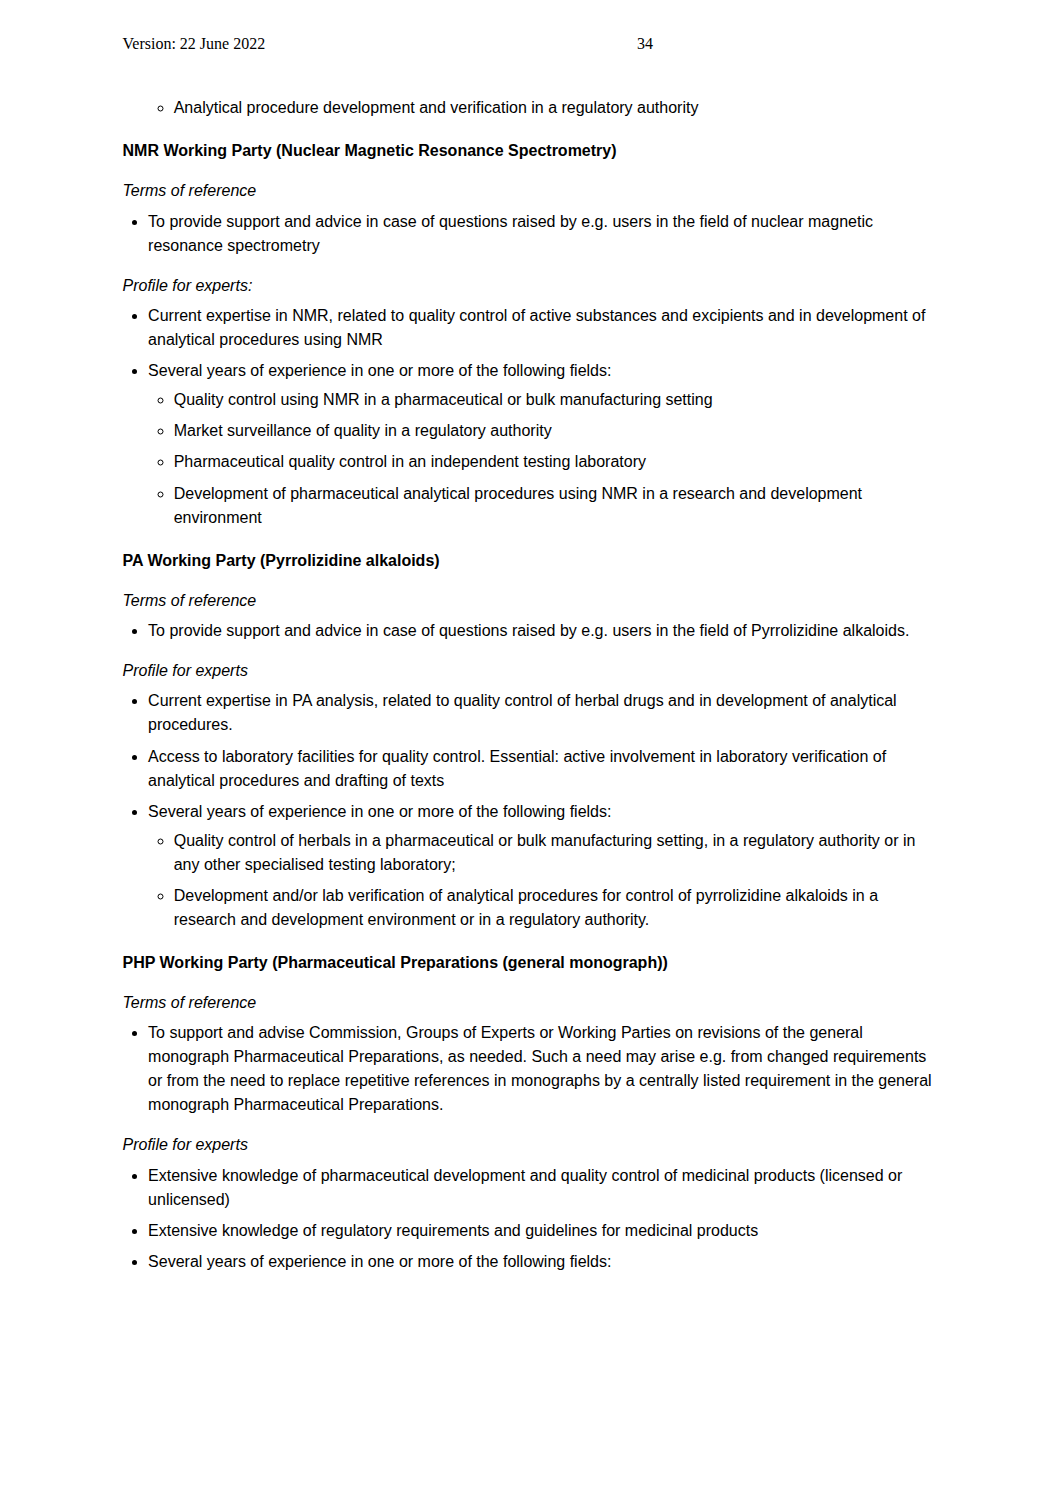Version: 22 June 2022 34
Analytical procedure development and verification in a regulatory authority
NMR Working Party (Nuclear Magnetic Resonance Spectrometry)
Terms of reference
To provide support and advice in case of questions raised by e.g. users in the field of nuclear magnetic resonance spectrometry
Profile for experts:
Current expertise in NMR, related to quality control of active substances and excipients and in development of analytical procedures using NMR
Several years of experience in one or more of the following fields:
Quality control using NMR in a pharmaceutical or bulk manufacturing setting
Market surveillance of quality in a regulatory authority
Pharmaceutical quality control in an independent testing laboratory
Development of pharmaceutical analytical procedures using NMR in a research and development environment
PA Working Party (Pyrrolizidine alkaloids)
Terms of reference
To provide support and advice in case of questions raised by e.g. users in the field of Pyrrolizidine alkaloids.
Profile for experts
Current expertise in PA analysis, related to quality control of herbal drugs and in development of analytical procedures.
Access to laboratory facilities for quality control. Essential: active involvement in laboratory verification of analytical procedures and drafting of texts
Several years of experience in one or more of the following fields:
Quality control of herbals in a pharmaceutical or bulk manufacturing setting, in a regulatory authority or in any other specialised testing laboratory;
Development and/or lab verification of analytical procedures for control of pyrrolizidine alkaloids in a research and development environment or in a regulatory authority.
PHP Working Party (Pharmaceutical Preparations (general monograph))
Terms of reference
To support and advise Commission, Groups of Experts or Working Parties on revisions of the general monograph Pharmaceutical Preparations, as needed. Such a need may arise e.g. from changed requirements or from the need to replace repetitive references in monographs by a centrally listed requirement in the general monograph Pharmaceutical Preparations.
Profile for experts
Extensive knowledge of pharmaceutical development and quality control of medicinal products (licensed or unlicensed)
Extensive knowledge of regulatory requirements and guidelines for medicinal products
Several years of experience in one or more of the following fields: